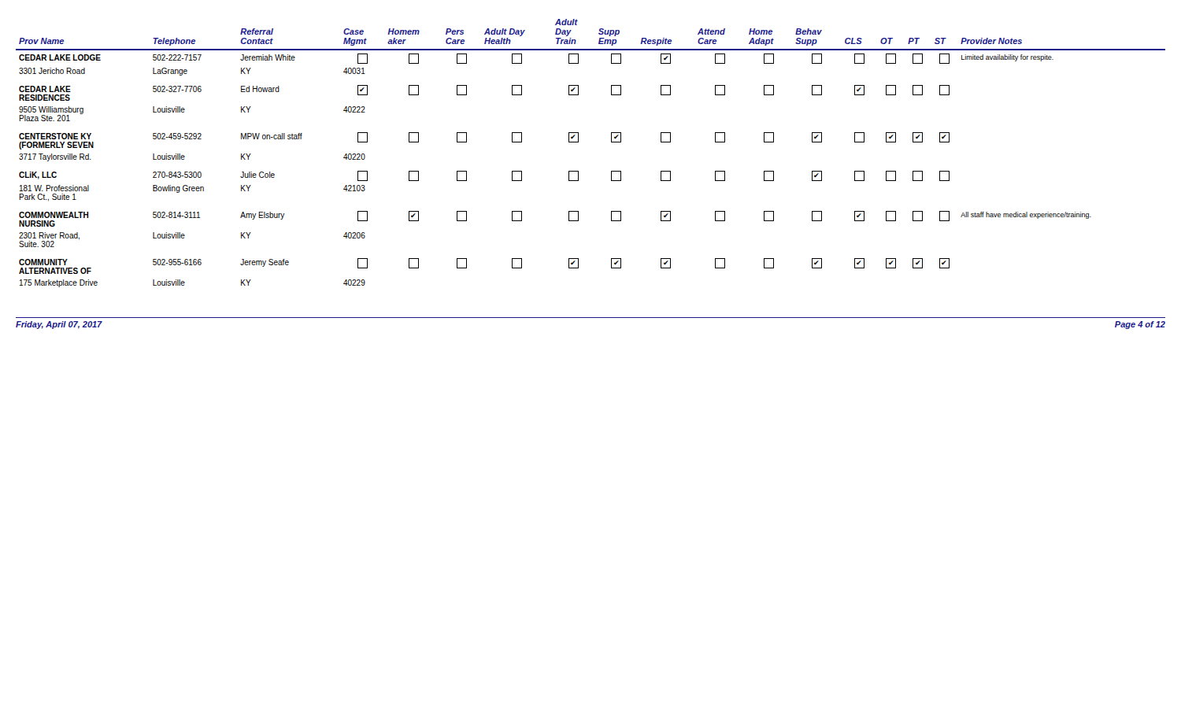| Prov Name | Telephone | Referral Contact | Case Mgmt | Homem aker | Pers Care | Adult Day Health | Adult Day Train | Supp Emp | Respite | Attend Care | Home Adapt | Behav Supp | CLS | OT | PT | ST | Provider Notes |
| --- | --- | --- | --- | --- | --- | --- | --- | --- | --- | --- | --- | --- | --- | --- | --- | --- | --- |
| CEDAR LAKE LODGE | 502-222-7157 | Jeremiah White | | | | | | | | | | | | | | | Limited availability for respite. |
| 3301 Jericho Road | LaGrange | KY | 40031 | |
| CEDAR LAKE RESIDENCES | 502-327-7706 | Ed Howard | | | | | | | | | | | | | | | |
| 9505 Williamsburg Plaza Ste. 201 | Louisville | KY | 40222 | |
| CENTERSTONE KY (FORMERLY SEVEN | 502-459-5292 | MPW on-call staff | | | | | | | | | | | | | | | |
| 3717 Taylorsville Rd. | Louisville | KY | 40220 | |
| CLiK, LLC | 270-843-5300 | Julie Cole | | | | | | | | | | | | | | | |
| 181 W. Professional Park Ct., Suite 1 | Bowling Green | KY | 42103 | |
| COMMONWEALTH NURSING | 502-814-3111 | Amy Elsbury | | | | | | | | | | | | | | | All staff have medical experience/training. |
| 2301 River Road, Suite. 302 | Louisville | KY | 40206 | |
| COMMUNITY ALTERNATIVES OF | 502-955-6166 | Jeremy Seafe | | | | | | | | | | | | | | | |
| 175 Marketplace Drive | Louisville | KY | 40229 | |
Friday, April 07, 2017 Page 4 of 12